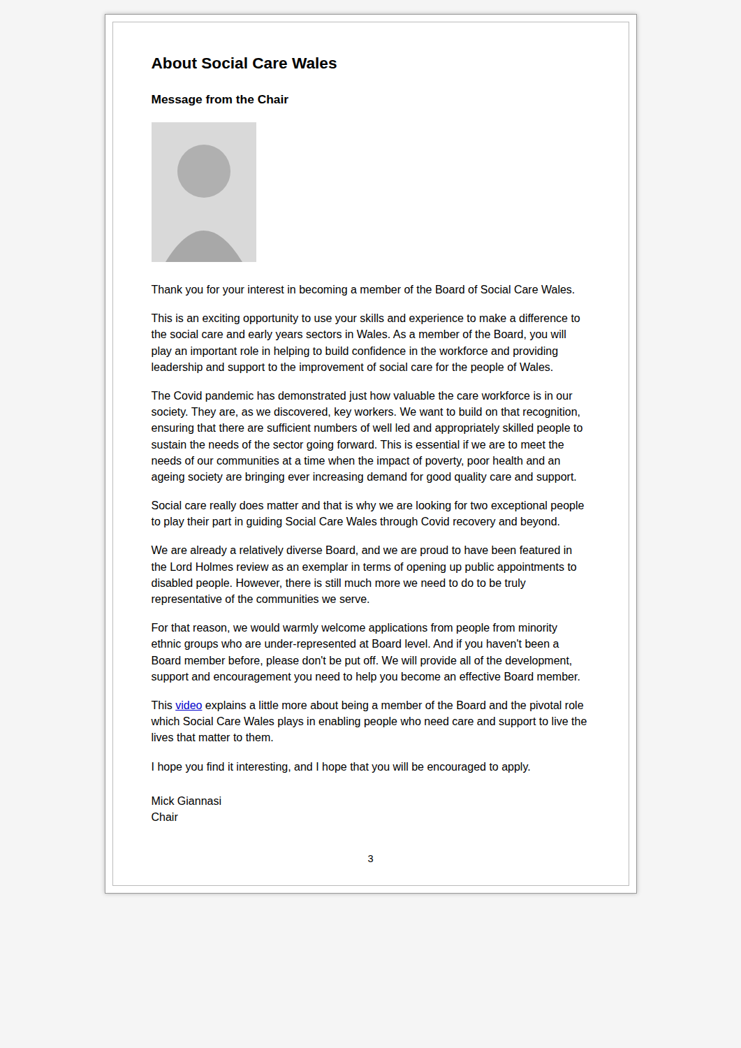About Social Care Wales
Message from the Chair
Thank you for your interest in becoming a member of the Board of Social Care Wales.
This is an exciting opportunity to use your skills and experience to make a difference to the social care and early years sectors in Wales. As a member of the Board, you will play an important role in helping to build confidence in the workforce and providing leadership and support to the improvement of social care for the people of Wales.
The Covid pandemic has demonstrated just how valuable the care workforce is in our society. They are, as we discovered, key workers. We want to build on that recognition, ensuring that there are sufficient numbers of well led and appropriately skilled people to sustain the needs of the sector going forward. This is essential if we are to meet the needs of our communities at a time when the impact of poverty, poor health and an ageing society are bringing ever increasing demand for good quality care and support.
Social care really does matter and that is why we are looking for two exceptional people to play their part in guiding Social Care Wales through Covid recovery and beyond.
We are already a relatively diverse Board, and we are proud to have been featured in the Lord Holmes review as an exemplar in terms of opening up public appointments to disabled people. However, there is still much more we need to do to be truly representative of the communities we serve.
For that reason, we would warmly welcome applications from people from minority ethnic groups who are under-represented at Board level. And if you haven't been a Board member before, please don't be put off. We will provide all of the development, support and encouragement you need to help you become an effective Board member.
This video explains a little more about being a member of the Board and the pivotal role which Social Care Wales plays in enabling people who need care and support to live the lives that matter to them.
I hope you find it interesting, and I hope that you will be encouraged to apply.
Mick Giannasi
Chair
3